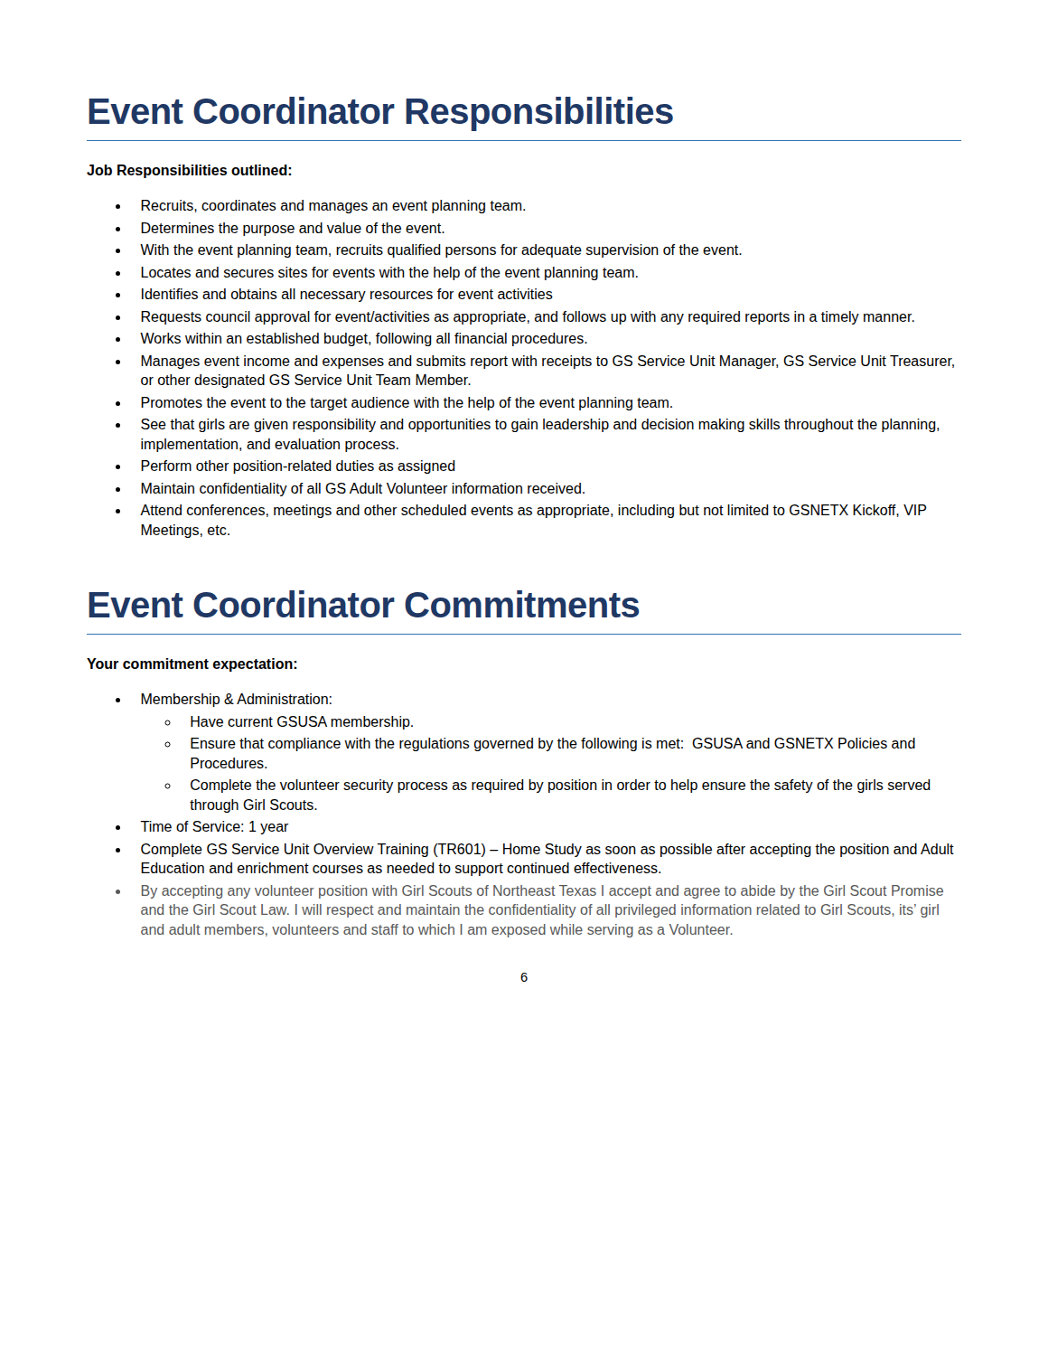Event Coordinator Responsibilities
Job Responsibilities outlined:
Recruits, coordinates and manages an event planning team.
Determines the purpose and value of the event.
With the event planning team, recruits qualified persons for adequate supervision of the event.
Locates and secures sites for events with the help of the event planning team.
Identifies and obtains all necessary resources for event activities
Requests council approval for event/activities as appropriate, and follows up with any required reports in a timely manner.
Works within an established budget, following all financial procedures.
Manages event income and expenses and submits report with receipts to GS Service Unit Manager, GS Service Unit Treasurer, or other designated GS Service Unit Team Member.
Promotes the event to the target audience with the help of the event planning team.
See that girls are given responsibility and opportunities to gain leadership and decision making skills throughout the planning, implementation, and evaluation process.
Perform other position-related duties as assigned
Maintain confidentiality of all GS Adult Volunteer information received.
Attend conferences, meetings and other scheduled events as appropriate, including but not limited to GSNETX Kickoff, VIP Meetings, etc.
Event Coordinator Commitments
Your commitment expectation:
Membership & Administration:
Have current GSUSA membership.
Ensure that compliance with the regulations governed by the following is met: GSUSA and GSNETX Policies and Procedures.
Complete the volunteer security process as required by position in order to help ensure the safety of the girls served through Girl Scouts.
Time of Service: 1 year
Complete GS Service Unit Overview Training (TR601) – Home Study as soon as possible after accepting the position and Adult Education and enrichment courses as needed to support continued effectiveness.
By accepting any volunteer position with Girl Scouts of Northeast Texas I accept and agree to abide by the Girl Scout Promise and the Girl Scout Law. I will respect and maintain the confidentiality of all privileged information related to Girl Scouts, its’ girl and adult members, volunteers and staff to which I am exposed while serving as a Volunteer.
6